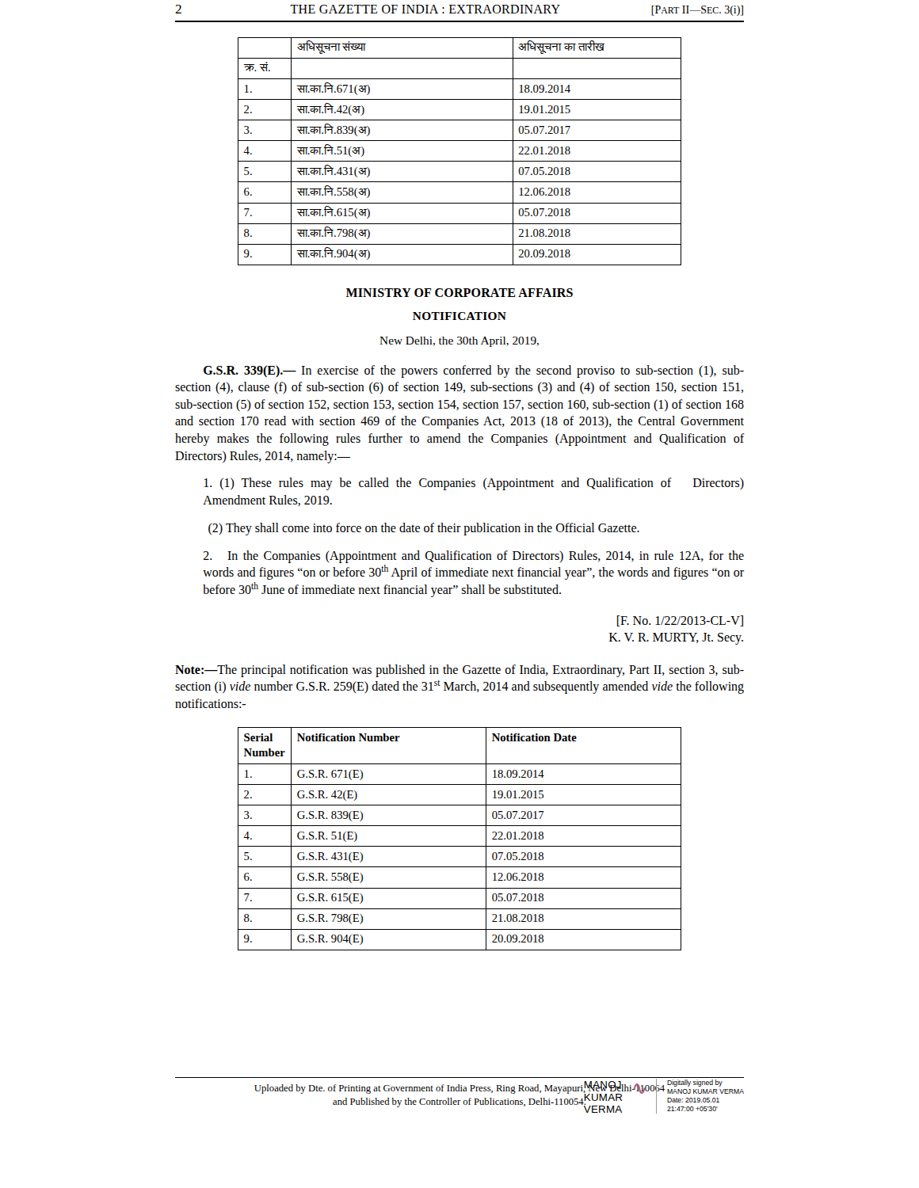2
THE GAZETTE OF INDIA : EXTRAORDINARY
[PART II—SEC. 3(i)]
| | अधिसूचना संख्या | अधिसूचना का तारीख |
| --- | --- | --- |
| क्र. सं. | | |
| 1. | सा.का.नि.671(अ) | 18.09.2014 |
| 2. | सा.का.नि.42(अ) | 19.01.2015 |
| 3. | सा.का.नि.839(अ) | 05.07.2017 |
| 4. | सा.का.नि.51(अ) | 22.01.2018 |
| 5. | सा.का.नि.431(अ) | 07.05.2018 |
| 6. | सा.का.नि.558(अ) | 12.06.2018 |
| 7. | सा.का.नि.615(अ) | 05.07.2018 |
| 8. | सा.का.नि.798(अ) | 21.08.2018 |
| 9. | सा.का.नि.904(अ) | 20.09.2018 |
MINISTRY OF CORPORATE AFFAIRS
NOTIFICATION
New Delhi, the 30th April, 2019,
G.S.R. 339(E).— In exercise of the powers conferred by the second proviso to sub-section (1), sub-section (4), clause (f) of sub-section (6) of section 149, sub-sections (3) and (4) of section 150, section 151, sub-section (5) of section 152, section 153, section 154, section 157, section 160, sub-section (1) of section 168 and section 170 read with section 469 of the Companies Act, 2013 (18 of 2013), the Central Government hereby makes the following rules further to amend the Companies (Appointment and Qualification of Directors) Rules, 2014, namely:—
1. (1) These rules may be called the Companies (Appointment and Qualification of Directors) Amendment Rules, 2019.
(2) They shall come into force on the date of their publication in the Official Gazette.
2. In the Companies (Appointment and Qualification of Directors) Rules, 2014, in rule 12A, for the words and figures “on or before 30th April of immediate next financial year”, the words and figures “on or before 30th June of immediate next financial year” shall be substituted.
[F. No. 1/22/2013-CL-V] K. V. R. MURTY, Jt. Secy.
Note:—The principal notification was published in the Gazette of India, Extraordinary, Part II, section 3, sub-section (i) vide number G.S.R. 259(E) dated the 31st March, 2014 and subsequently amended vide the following notifications:-
| Serial Number | Notification Number | Notification Date |
| --- | --- | --- |
| 1. | G.S.R. 671(E) | 18.09.2014 |
| 2. | G.S.R. 42(E) | 19.01.2015 |
| 3. | G.S.R. 839(E) | 05.07.2017 |
| 4. | G.S.R. 51(E) | 22.01.2018 |
| 5. | G.S.R. 431(E) | 07.05.2018 |
| 6. | G.S.R. 558(E) | 12.06.2018 |
| 7. | G.S.R. 615(E) | 05.07.2018 |
| 8. | G.S.R. 798(E) | 21.08.2018 |
| 9. | G.S.R. 904(E) | 20.09.2018 |
Uploaded by Dte. of Printing at Government of India Press, Ring Road, Mayapuri, New Delhi-110064 and Published by the Controller of Publications, Delhi-110054.
MANOJ
KUMAR
VERMA
∿
Digitally signed by
MANOJ KUMAR VERMA
Date: 2019.05.01
21:47:00 +05'30'